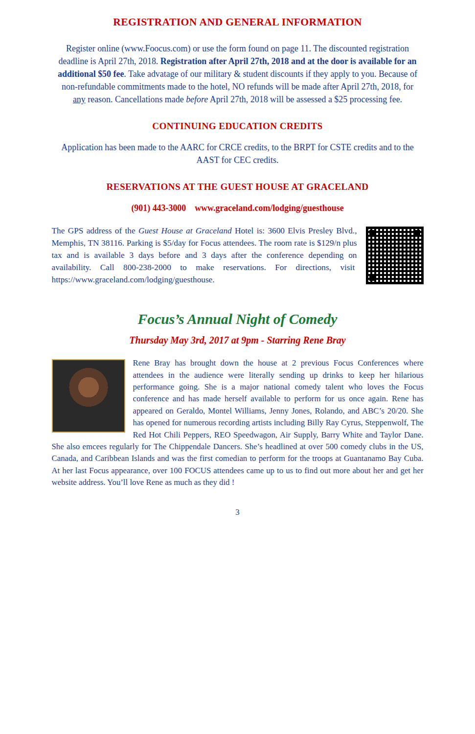REGISTRATION AND GENERAL INFORMATION
Register online (www.Foocus.com) or use the form found on page 11. The discounted registration deadline is April 27th, 2018. Registration after April 27th, 2018 and at the door is available for an additional $50 fee. Take advatage of our military & student discounts if they apply to you. Because of non-refundable commitments made to the hotel, NO refunds will be made after April 27th, 2018, for any reason. Cancellations made before April 27th, 2018 will be assessed a $25 processing fee.
CONTINUING EDUCATION CREDITS
Application has been made to the AARC for CRCE credits, to the BRPT for CSTE credits and to the AAST for CEC credits.
RESERVATIONS AT THE GUEST HOUSE AT GRACELAND
(901) 443-3000 www.graceland.com/lodging/guesthouse
The GPS address of the Guest House at Graceland Hotel is: 3600 Elvis Presley Blvd., Memphis, TN 38116. Parking is $5/day for Focus attendees. The room rate is $129/n plus tax and is available 3 days before and 3 days after the conference depending on availability. Call 800-238-2000 to make reservations. For directions, visit https://www.graceland.com/lodging/guesthouse.
Focus’s Annual Night of Comedy
Thursday May 3rd, 2017 at 9pm - Starring Rene Bray
Rene Bray has brought down the house at 2 previous Focus Conferences where attendees in the audience were literally sending up drinks to keep her hilarious performance going. She is a major national comedy talent who loves the Focus conference and has made herself available to perform for us once again. Rene has appeared on Geraldo, Montel Williams, Jenny Jones, Rolando, and ABC’s 20/20. She has opened for numerous recording artists including Billy Ray Cyrus, Steppenwolf, The Red Hot Chili Peppers, REO Speedwagon, Air Supply, Barry White and Taylor Dane. She also emcees regularly for The Chippendale Dancers. She’s headlined at over 500 comedy clubs in the US, Canada, and Caribbean Islands and was the first comedian to perform for the troops at Guantanamo Bay Cuba. At her last Focus appearance, over 100 FOCUS attendees came up to us to find out more about her and get her website address. You’ll love Rene as much as they did !
3